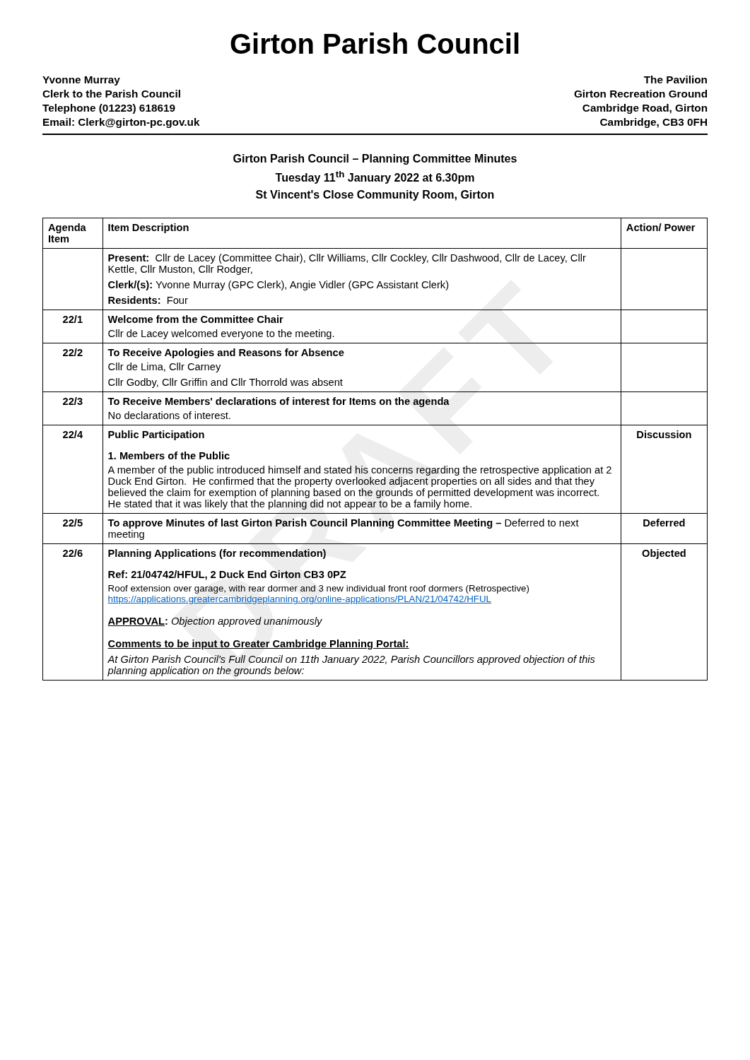DRAFT
Girton Parish Council
| Yvonne Murray | The Pavilion |
| Clerk to the Parish Council | Girton Recreation Ground |
| Telephone (01223) 618619 | Cambridge Road, Girton |
| Email: Clerk@girton-pc.gov.uk | Cambridge, CB3 0FH |
Girton Parish Council – Planning Committee Minutes
Tuesday 11th January 2022 at 6.30pm
St Vincent's Close Community Room, Girton
| Agenda Item | Item Description | Action/ Power |
| --- | --- | --- |
| | Present: Cllr de Lacey (Committee Chair), Cllr Williams, Cllr Cockley, Cllr Dashwood, Cllr de Lacey, Cllr Kettle, Cllr Muston, Cllr Rodger, Clerk/(s): Yvonne Murray (GPC Clerk), Angie Vidler (GPC Assistant Clerk) Residents: Four | |
| 22/1 | Welcome from the Committee Chair Cllr de Lacey welcomed everyone to the meeting. | |
| 22/2 | To Receive Apologies and Reasons for Absence Cllr de Lima, Cllr Carney Cllr Godby, Cllr Griffin and Cllr Thorrold was absent | |
| 22/3 | To Receive Members' declarations of interest for Items on the agenda No declarations of interest. | |
| 22/4 | Public Participation 1. Members of the Public A member of the public introduced himself and stated his concerns regarding the retrospective application at 2 Duck End Girton. He confirmed that the property overlooked adjacent properties on all sides and that they believed the claim for exemption of planning based on the grounds of permitted development was incorrect. He stated that it was likely that the planning did not appear to be a family home. | Discussion |
| 22/5 | To approve Minutes of last Girton Parish Council Planning Committee Meeting – Deferred to next meeting | Deferred |
| 22/6 | Planning Applications (for recommendation) Ref: 21/04742/HFUL, 2 Duck End Girton CB3 0PZ Roof extension over garage, with rear dormer and 3 new individual front roof dormers (Retrospective) https://applications.greatercambridgeplanning.org/online-applications/PLAN/21/04742/HFUL APPROVAL : Objection approved unanimously Comments to be input to Greater Cambridge Planning Portal: At Girton Parish Council's Full Council on 11th January 2022, Parish Councillors approved objection of this planning application on the grounds below: | Objected |